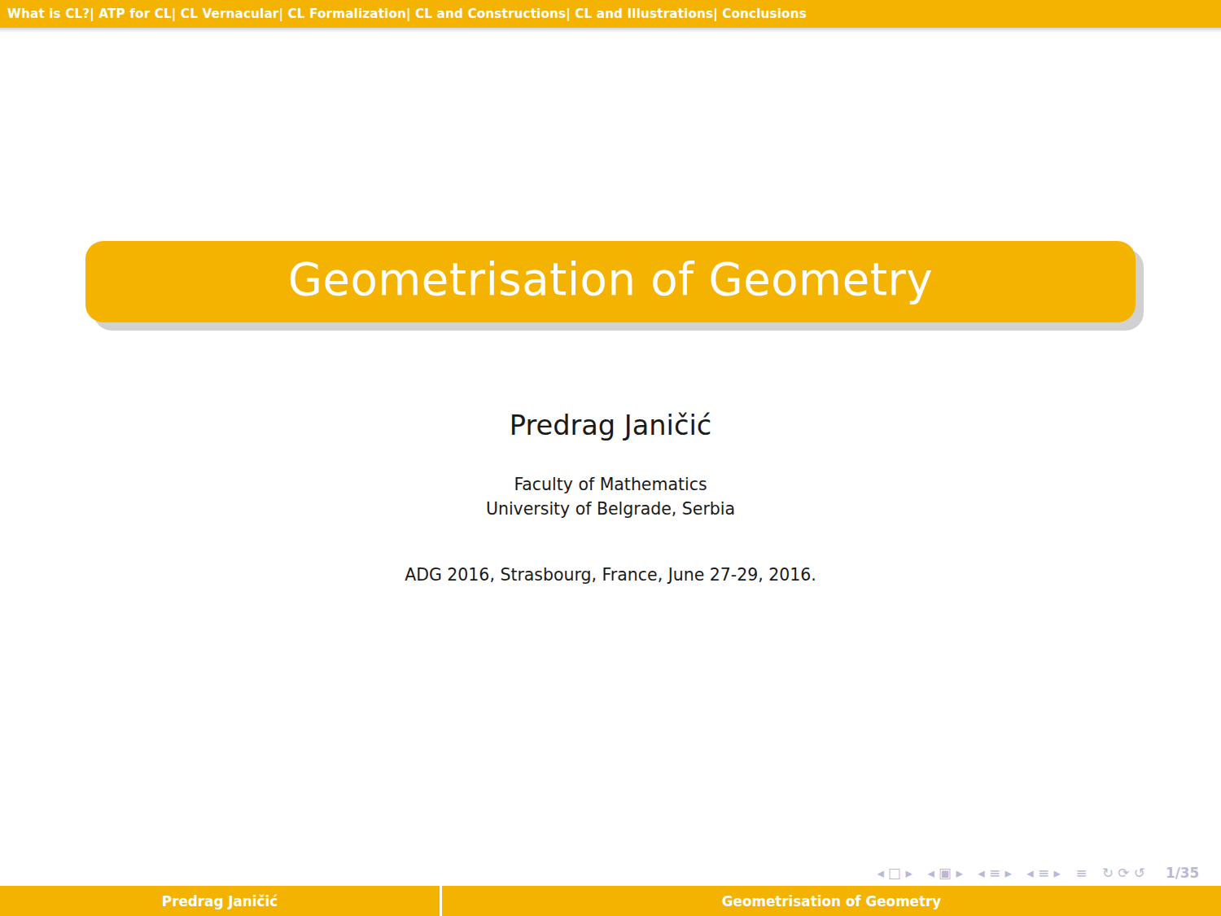What is CL?| ATP for CL| CL Vernacular| CL Formalization| CL and Constructions| CL and Illustrations| Conclusions
Geometrisation of Geometry
Predrag Janičić
Faculty of Mathematics
University of Belgrade, Serbia
ADG 2016, Strasbourg, France, June 27-29, 2016.
◂ □ ▸ ◂ ▣ ▸ ◂ ≡ ▸ ◂ ≡ ▸ ≡ ↻ ⟳ ↺ 1/35
Predrag Janičić
Geometrisation of Geometry